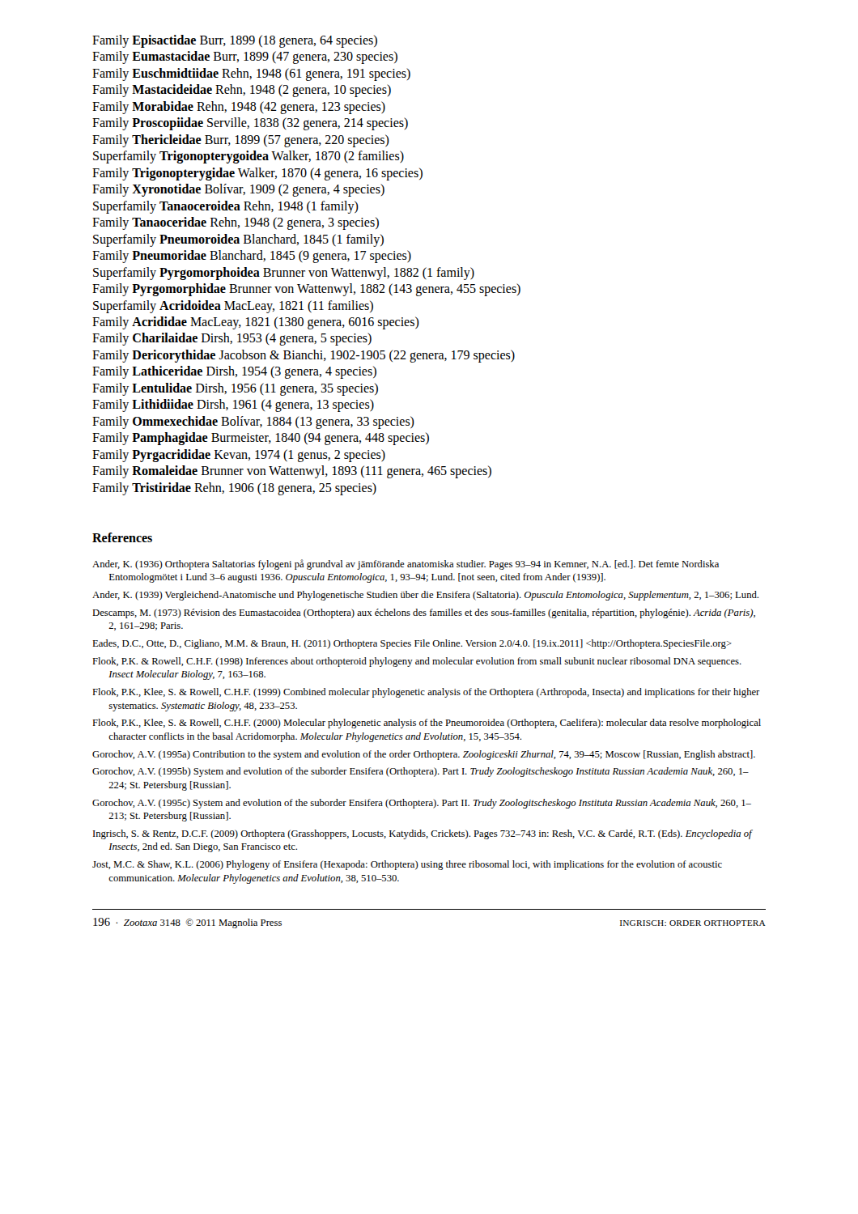Family Episactidae Burr, 1899 (18 genera, 64 species)
Family Eumastacidae Burr, 1899 (47 genera, 230 species)
Family Euschmidtiidae Rehn, 1948 (61 genera, 191 species)
Family Mastacideidae Rehn, 1948 (2 genera, 10 species)
Family Morabidae Rehn, 1948 (42 genera, 123 species)
Family Proscopiidae Serville, 1838 (32 genera, 214 species)
Family Thericleidae Burr, 1899 (57 genera, 220 species)
Superfamily Trigonopterygoidea Walker, 1870 (2 families)
Family Trigonopterygidae Walker, 1870 (4 genera, 16 species)
Family Xyronotidae Bolívar, 1909 (2 genera, 4 species)
Superfamily Tanaoceroidea Rehn, 1948 (1 family)
Family Tanaoceridae Rehn, 1948 (2 genera, 3 species)
Superfamily Pneumoroidea Blanchard, 1845 (1 family)
Family Pneumoridae Blanchard, 1845 (9 genera, 17 species)
Superfamily Pyrgomorphoidea Brunner von Wattenwyl, 1882 (1 family)
Family Pyrgomorphidae Brunner von Wattenwyl, 1882 (143 genera, 455 species)
Superfamily Acridoidea MacLeay, 1821 (11 families)
Family Acrididae MacLeay, 1821 (1380 genera, 6016 species)
Family Charilaidae Dirsh, 1953 (4 genera, 5 species)
Family Dericorythidae Jacobson & Bianchi, 1902-1905 (22 genera, 179 species)
Family Lathiceridae Dirsh, 1954 (3 genera, 4 species)
Family Lentulidae Dirsh, 1956 (11 genera, 35 species)
Family Lithidiidae Dirsh, 1961 (4 genera, 13 species)
Family Ommexechidae Bolívar, 1884 (13 genera, 33 species)
Family Pamphagidae Burmeister, 1840 (94 genera, 448 species)
Family Pyrgacrididae Kevan, 1974 (1 genus, 2 species)
Family Romaleidae Brunner von Wattenwyl, 1893 (111 genera, 465 species)
Family Tristiridae Rehn, 1906 (18 genera, 25 species)
References
Ander, K. (1936) Orthoptera Saltatorias fylogeni på grundval av jämförande anatomiska studier. Pages 93–94 in Kemner, N.A. [ed.]. Det femte Nordiska Entomologmötet i Lund 3–6 augusti 1936. Opuscula Entomologica, 1, 93–94; Lund. [not seen, cited from Ander (1939)].
Ander, K. (1939) Vergleichend-Anatomische und Phylogenetische Studien über die Ensifera (Saltatoria). Opuscula Entomologica, Supplementum, 2, 1–306; Lund.
Descamps, M. (1973) Révision des Eumastacoidea (Orthoptera) aux échelons des familles et des sous-familles (genitalia, répartition, phylogénie). Acrida (Paris), 2, 161–298; Paris.
Eades, D.C., Otte, D., Cigliano, M.M. & Braun, H. (2011) Orthoptera Species File Online. Version 2.0/4.0. [19.ix.2011] <http://Orthoptera.SpeciesFile.org>
Flook, P.K. & Rowell, C.H.F. (1998) Inferences about orthopteroid phylogeny and molecular evolution from small subunit nuclear ribosomal DNA sequences. Insect Molecular Biology, 7, 163–168.
Flook, P.K., Klee, S. & Rowell, C.H.F. (1999) Combined molecular phylogenetic analysis of the Orthoptera (Arthropoda, Insecta) and implications for their higher systematics. Systematic Biology, 48, 233–253.
Flook, P.K., Klee, S. & Rowell, C.H.F. (2000) Molecular phylogenetic analysis of the Pneumoroidea (Orthoptera, Caelifera): molecular data resolve morphological character conflicts in the basal Acridomorpha. Molecular Phylogenetics and Evolution, 15, 345–354.
Gorochov, A.V. (1995a) Contribution to the system and evolution of the order Orthoptera. Zoologiceskii Zhurnal, 74, 39–45; Moscow [Russian, English abstract].
Gorochov, A.V. (1995b) System and evolution of the suborder Ensifera (Orthoptera). Part I. Trudy Zoologitscheskogo Instituta Russian Academia Nauk, 260, 1–224; St. Petersburg [Russian].
Gorochov, A.V. (1995c) System and evolution of the suborder Ensifera (Orthoptera). Part II. Trudy Zoologitscheskogo Instituta Russian Academia Nauk, 260, 1–213; St. Petersburg [Russian].
Ingrisch, S. & Rentz, D.C.F. (2009) Orthoptera (Grasshoppers, Locusts, Katydids, Crickets). Pages 732–743 in: Resh, V.C. & Cardé, R.T. (Eds). Encyclopedia of Insects, 2nd ed. San Diego, San Francisco etc.
Jost, M.C. & Shaw, K.L. (2006) Phylogeny of Ensifera (Hexapoda: Orthoptera) using three ribosomal loci, with implications for the evolution of acoustic communication. Molecular Phylogenetics and Evolution, 38, 510–530.
196 · Zootaxa 3148 © 2011 Magnolia Press
INGRISCH: ORDER ORTHOPTERA